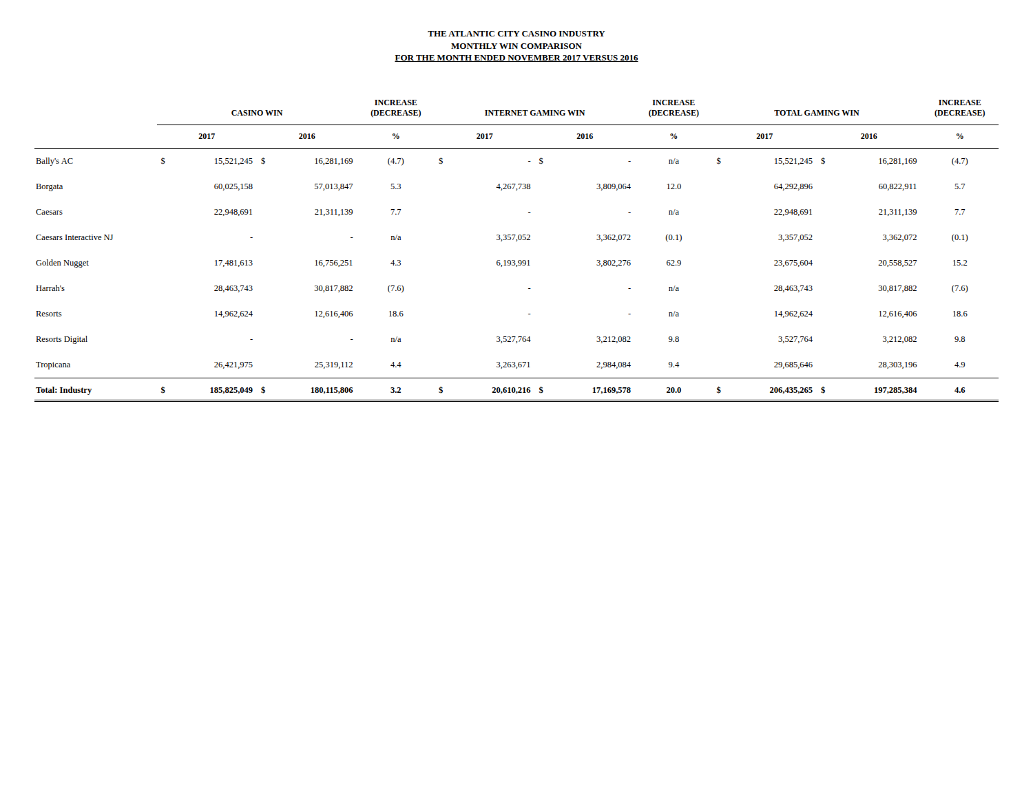THE ATLANTIC CITY CASINO INDUSTRY
MONTHLY WIN COMPARISON
FOR THE MONTH ENDED NOVEMBER 2017 VERSUS 2016
| | CASINO WIN | INCREASE (DECREASE) | INTERNET GAMING WIN | INCREASE (DECREASE) | TOTAL GAMING WIN | INCREASE (DECREASE) |
| --- | --- | --- | --- | --- | --- | --- |
| | 2017 | 2016 | % | 2017 | 2016 | % | 2017 | 2016 | % |
| Bally's AC | $ | 15,521,245 | $ | 16,281,169 | (4.7) | $ | - | $ | - | n/a | $ | 15,521,245 | $ | 16,281,169 | (4.7) |
| Borgata | | 60,025,158 | | 57,013,847 | 5.3 | | 4,267,738 | | 3,809,064 | 12.0 | | 64,292,896 | | 60,822,911 | 5.7 |
| Caesars | | 22,948,691 | | 21,311,139 | 7.7 | | - | | - | n/a | | 22,948,691 | | 21,311,139 | 7.7 |
| Caesars Interactive NJ | | - | | - | n/a | | 3,357,052 | | 3,362,072 | (0.1) | | 3,357,052 | | 3,362,072 | (0.1) |
| Golden Nugget | | 17,481,613 | | 16,756,251 | 4.3 | | 6,193,991 | | 3,802,276 | 62.9 | | 23,675,604 | | 20,558,527 | 15.2 |
| Harrah's | | 28,463,743 | | 30,817,882 | (7.6) | | - | | - | n/a | | 28,463,743 | | 30,817,882 | (7.6) |
| Resorts | | 14,962,624 | | 12,616,406 | 18.6 | | - | | - | n/a | | 14,962,624 | | 12,616,406 | 18.6 |
| Resorts Digital | | - | | - | n/a | | 3,527,764 | | 3,212,082 | 9.8 | | 3,527,764 | | 3,212,082 | 9.8 |
| Tropicana | | 26,421,975 | | 25,319,112 | 4.4 | | 3,263,671 | | 2,984,084 | 9.4 | | 29,685,646 | | 28,303,196 | 4.9 |
| Total: Industry | $ | 185,825,049 | $ | 180,115,806 | 3.2 | $ | 20,610,216 | $ | 17,169,578 | 20.0 | $ | 206,435,265 | $ | 197,285,384 | 4.6 |